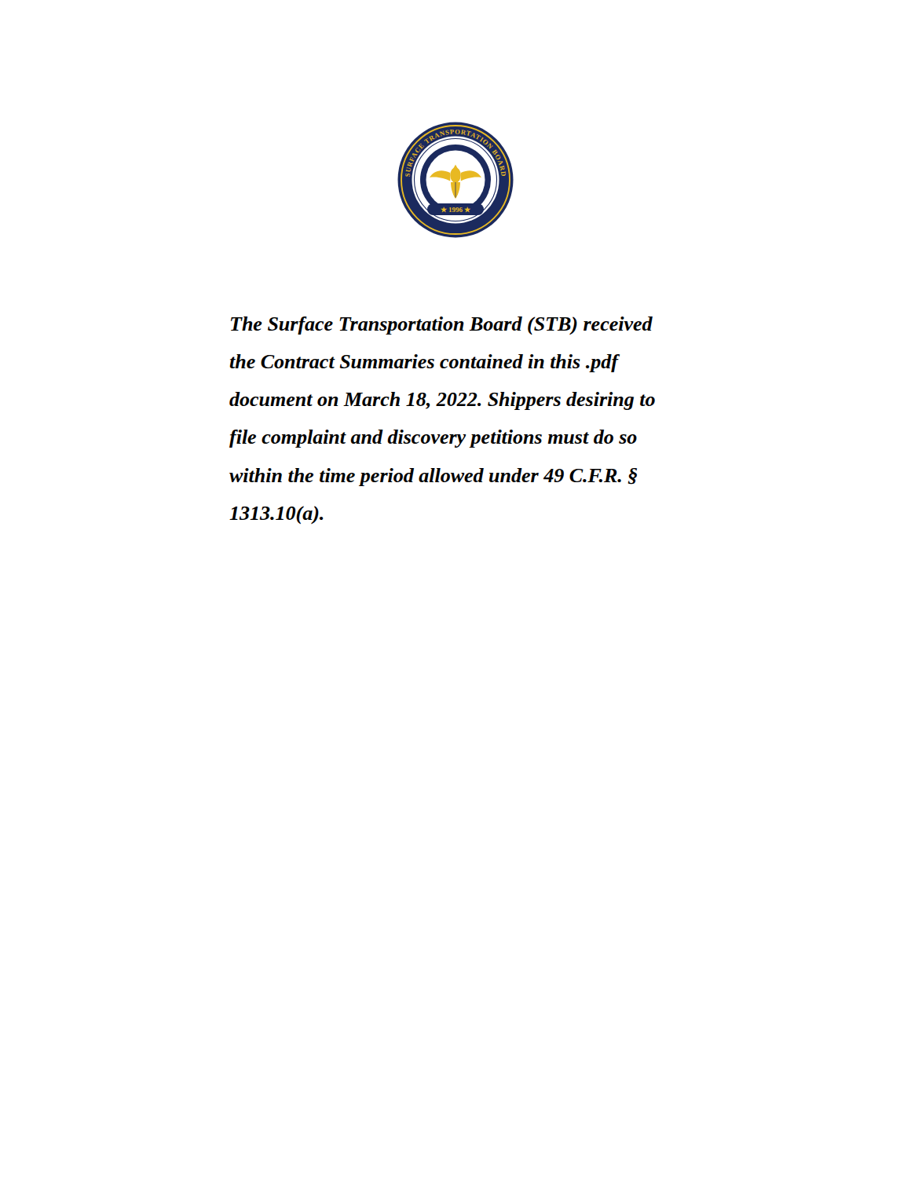SURFACE TRANSPORTATION BOARD ★ 1996 ★
The Surface Transportation Board (STB) received the Contract Summaries contained in this .pdf document on March 18, 2022. Shippers desiring to file complaint and discovery petitions must do so within the time period allowed under 49 C.F.R. § 1313.10(a).